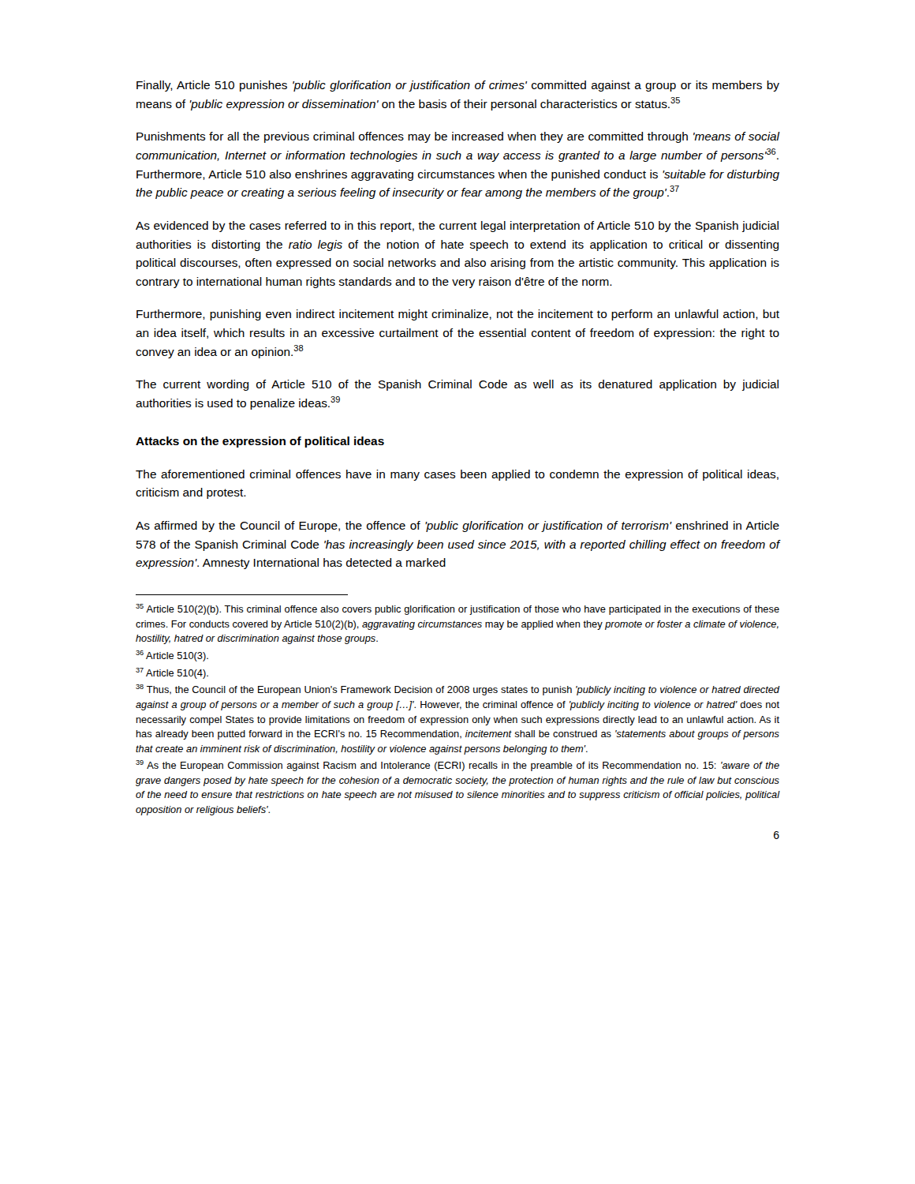Finally, Article 510 punishes 'public glorification or justification of crimes' committed against a group or its members by means of 'public expression or dissemination' on the basis of their personal characteristics or status.35
Punishments for all the previous criminal offences may be increased when they are committed through 'means of social communication, Internet or information technologies in such a way access is granted to a large number of persons'36. Furthermore, Article 510 also enshrines aggravating circumstances when the punished conduct is 'suitable for disturbing the public peace or creating a serious feeling of insecurity or fear among the members of the group'.37
As evidenced by the cases referred to in this report, the current legal interpretation of Article 510 by the Spanish judicial authorities is distorting the ratio legis of the notion of hate speech to extend its application to critical or dissenting political discourses, often expressed on social networks and also arising from the artistic community. This application is contrary to international human rights standards and to the very raison d'être of the norm.
Furthermore, punishing even indirect incitement might criminalize, not the incitement to perform an unlawful action, but an idea itself, which results in an excessive curtailment of the essential content of freedom of expression: the right to convey an idea or an opinion.38
The current wording of Article 510 of the Spanish Criminal Code as well as its denatured application by judicial authorities is used to penalize ideas.39
Attacks on the expression of political ideas
The aforementioned criminal offences have in many cases been applied to condemn the expression of political ideas, criticism and protest.
As affirmed by the Council of Europe, the offence of 'public glorification or justification of terrorism' enshrined in Article 578 of the Spanish Criminal Code 'has increasingly been used since 2015, with a reported chilling effect on freedom of expression'. Amnesty International has detected a marked
35 Article 510(2)(b). This criminal offence also covers public glorification or justification of those who have participated in the executions of these crimes. For conducts covered by Article 510(2)(b), aggravating circumstances may be applied when they promote or foster a climate of violence, hostility, hatred or discrimination against those groups.
36 Article 510(3).
37 Article 510(4).
38 Thus, the Council of the European Union's Framework Decision of 2008 urges states to punish 'publicly inciting to violence or hatred directed against a group of persons or a member of such a group […]'. However, the criminal offence of 'publicly inciting to violence or hatred' does not necessarily compel States to provide limitations on freedom of expression only when such expressions directly lead to an unlawful action. As it has already been putted forward in the ECRI's no. 15 Recommendation, incitement shall be construed as 'statements about groups of persons that create an imminent risk of discrimination, hostility or violence against persons belonging to them'.
39 As the European Commission against Racism and Intolerance (ECRI) recalls in the preamble of its Recommendation no. 15: 'aware of the grave dangers posed by hate speech for the cohesion of a democratic society, the protection of human rights and the rule of law but conscious of the need to ensure that restrictions on hate speech are not misused to silence minorities and to suppress criticism of official policies, political opposition or religious beliefs'.
6